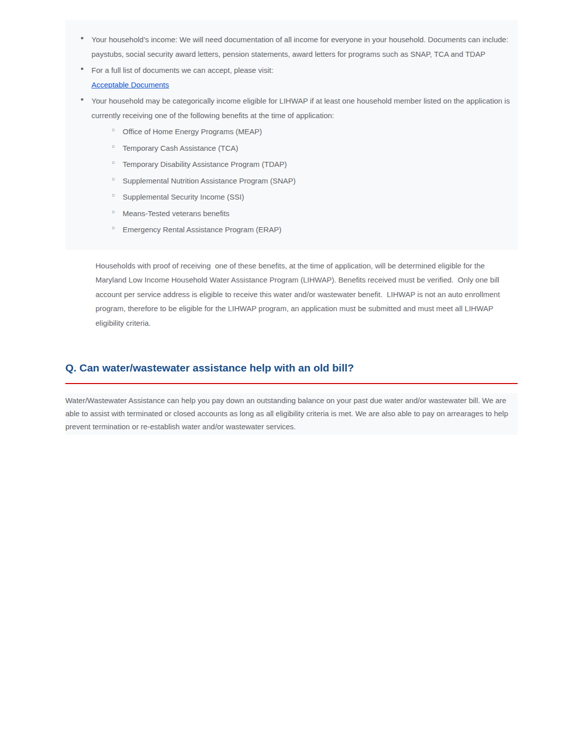Your household’s income: We will need documentation of all income for everyone in your household. Documents can include: paystubs, social security award letters, pension statements, award letters for programs such as SNAP, TCA and TDAP
For a full list of documents we can accept, please visit:
Acceptable Documents
Your household may be categorically income eligible for LIHWAP if at least one household member listed on the application is currently receiving one of the following benefits at the time of application:
Office of Home Energy Programs (MEAP)
Temporary Cash Assistance (TCA)
Temporary Disability Assistance Program (TDAP)
Supplemental Nutrition Assistance Program (SNAP)
Supplemental Security Income (SSI)
Means-Tested veterans benefits
Emergency Rental Assistance Program (ERAP)
Households with proof of receiving one of these benefits, at the time of application, will be determined eligible for the Maryland Low Income Household Water Assistance Program (LIHWAP). Benefits received must be verified. Only one bill account per service address is eligible to receive this water and/or wastewater benefit. LIHWAP is not an auto enrollment program, therefore to be eligible for the LIHWAP program, an application must be submitted and must meet all LIHWAP eligibility criteria.
Q. Can water/wastewater assistance help with an old bill?
Water/Wastewater Assistance can help you pay down an outstanding balance on your past due water and/or wastewater bill. We are able to assist with terminated or closed accounts as long as all eligibility criteria is met. We are also able to pay on arrearages to help prevent termination or re-establish water and/or wastewater services.